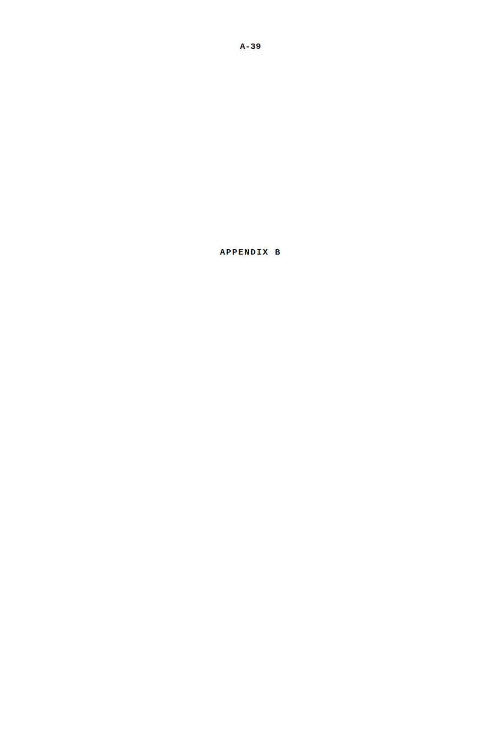A-39
APPENDIX B